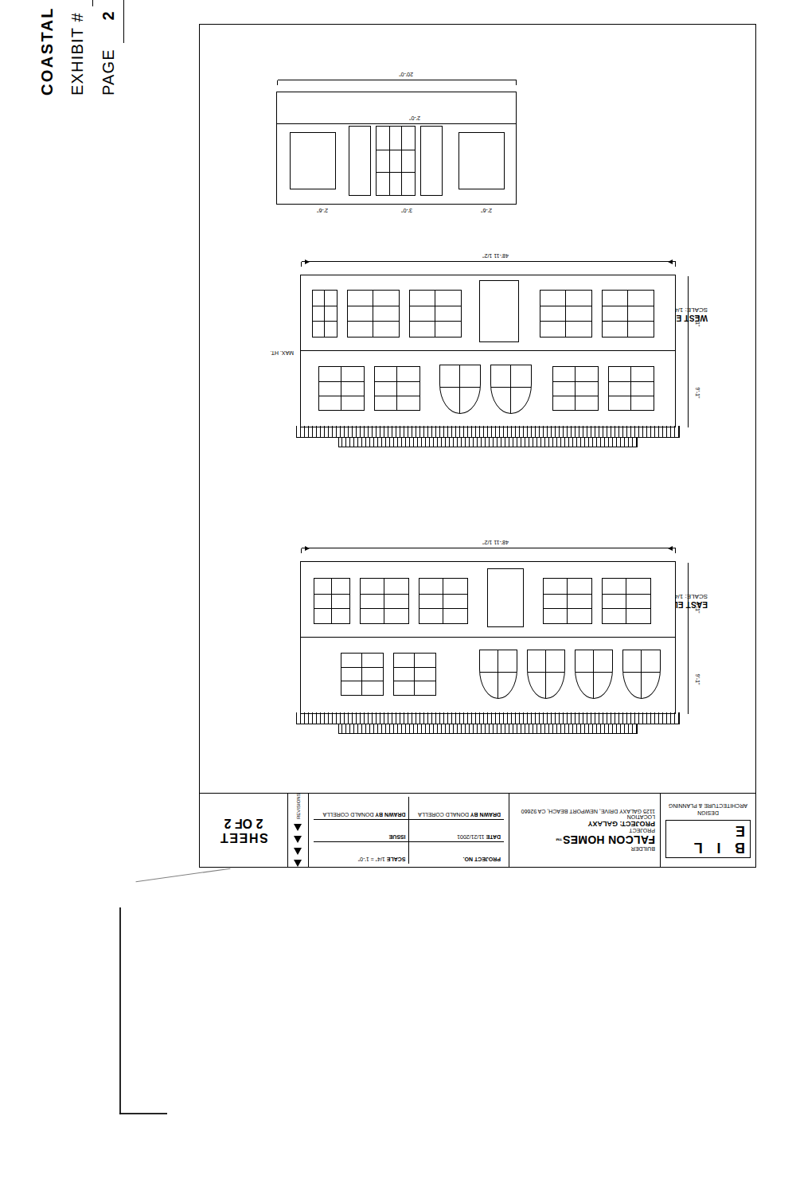COASTAL COMMISSION
EXHIBIT # 4
PAGE 2 OF 2
B I L E
DESIGN
ARCHITECTURE & PLANNING
BUILDER
FALCON HOMES™
PROJECT
PROJECT: GALAXY
LOCATION
1125 GALAXY DRIVE, NEWPORT BEACH, CA 92660
PROJECT NO.
SCALE 1/4" = 1'-0"
DATE 11/21/2001
ISSUE
DRAWN BY DONALD CORELLA
DRAWN BY DONALD CORELLA
REVISIONS
SHEET
2 OF 2
48'-11 1/2"
9'-1"
9'-1"
EAST ELEVATION
SCALE: 1/4"=1'-0"
48'-11 1/2"
9'-1"
9'-1"
MAX. HT.
WEST ELEVATION
SCALE: 1/4"=1'-0"
2'-6"
3'-0"
2'-6"
2'-0"
20'-0"
PARTIAL WEST ELEVATION AT ENTRY DOOR
SCALE: 1/2"=1'-0"